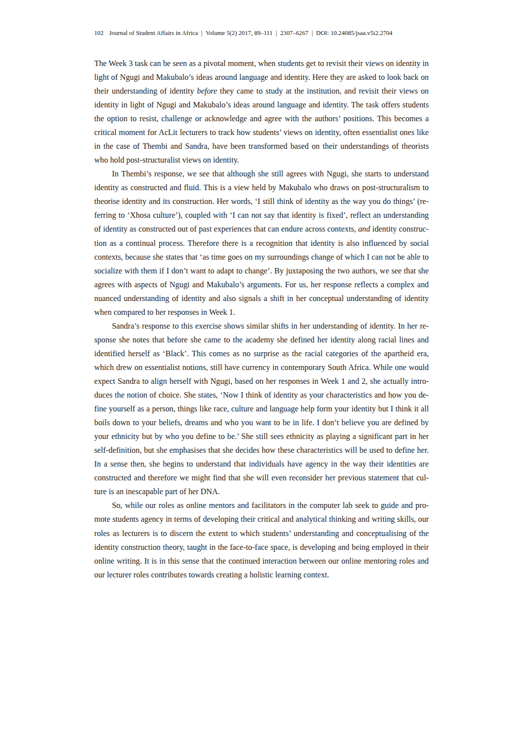102 Journal of Student Affairs in Africa | Volume 5(2) 2017, 89–111 | 2307–6267 | DOI: 10.24085/jsaa.v5i2.2704
The Week 3 task can be seen as a pivotal moment, when students get to revisit their views on identity in light of Ngugi and Makubalo’s ideas around language and identity. Here they are asked to look back on their understanding of identity before they came to study at the institution, and revisit their views on identity in light of Ngugi and Makubalo’s ideas around language and identity. The task offers students the option to resist, challenge or acknowledge and agree with the authors’ positions. This becomes a critical moment for AcLit lecturers to track how students’ views on identity, often essentialist ones like in the case of Thembi and Sandra, have been transformed based on their understandings of theorists who hold post-structuralist views on identity.
In Thembi’s response, we see that although she still agrees with Ngugi, she starts to understand identity as constructed and fluid. This is a view held by Makubalo who draws on post-structuralism to theorise identity and its construction. Her words, ‘I still think of identity as the way you do things’ (referring to ‘Xhosa culture’), coupled with ‘I can not say that identity is fixed’, reflect an understanding of identity as constructed out of past experiences that can endure across contexts, and identity construction as a continual process. Therefore there is a recognition that identity is also influenced by social contexts, because she states that ‘as time goes on my surroundings change of which I can not be able to socialize with them if I don’t want to adapt to change’. By juxtaposing the two authors, we see that she agrees with aspects of Ngugi and Makubalo’s arguments. For us, her response reflects a complex and nuanced understanding of identity and also signals a shift in her conceptual understanding of identity when compared to her responses in Week 1.
Sandra’s response to this exercise shows similar shifts in her understanding of identity. In her response she notes that before she came to the academy she defined her identity along racial lines and identified herself as ‘Black’. This comes as no surprise as the racial categories of the apartheid era, which drew on essentialist notions, still have currency in contemporary South Africa. While one would expect Sandra to align herself with Ngugi, based on her responses in Week 1 and 2, she actually introduces the notion of choice. She states, ‘Now I think of identity as your characteristics and how you define yourself as a person, things like race, culture and language help form your identity but I think it all boils down to your beliefs, dreams and who you want to be in life. I don’t believe you are defined by your ethnicity but by who you define to be.’ She still sees ethnicity as playing a significant part in her self-definition, but she emphasises that she decides how these characteristics will be used to define her. In a sense then, she begins to understand that individuals have agency in the way their identities are constructed and therefore we might find that she will even reconsider her previous statement that culture is an inescapable part of her DNA.
So, while our roles as online mentors and facilitators in the computer lab seek to guide and promote students agency in terms of developing their critical and analytical thinking and writing skills, our roles as lecturers is to discern the extent to which students’ understanding and conceptualising of the identity construction theory, taught in the face-to-face space, is developing and being employed in their online writing. It is in this sense that the continued interaction between our online mentoring roles and our lecturer roles contributes towards creating a holistic learning context.